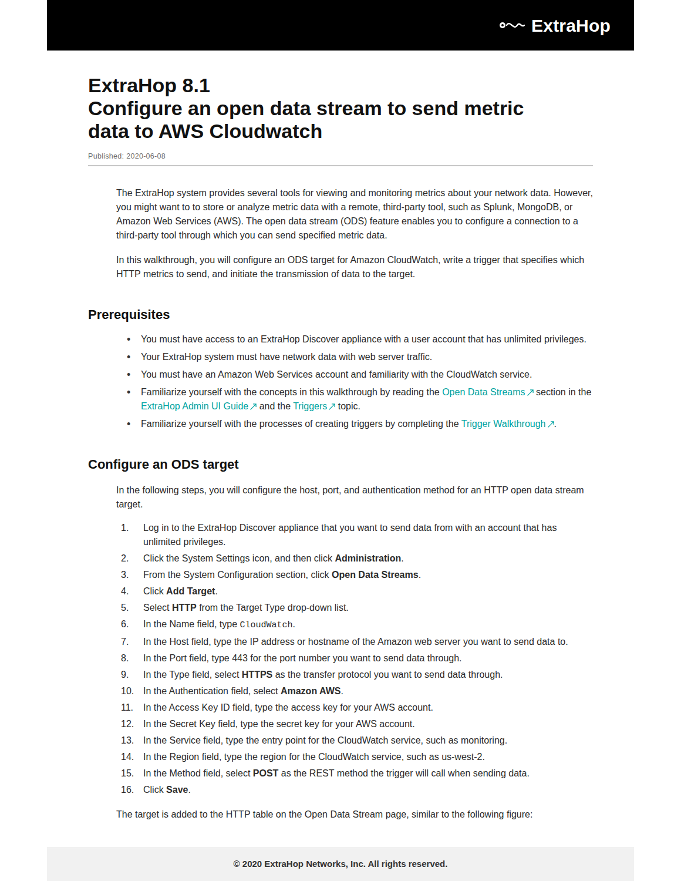ExtraHop
ExtraHop 8.1 Configure an open data stream to send metric data to AWS Cloudwatch
Published: 2020-06-08
The ExtraHop system provides several tools for viewing and monitoring metrics about your network data. However, you might want to to store or analyze metric data with a remote, third-party tool, such as Splunk, MongoDB, or Amazon Web Services (AWS). The open data stream (ODS) feature enables you to configure a connection to a third-party tool through which you can send specified metric data.
In this walkthrough, you will configure an ODS target for Amazon CloudWatch, write a trigger that specifies which HTTP metrics to send, and initiate the transmission of data to the target.
Prerequisites
You must have access to an ExtraHop Discover appliance with a user account that has unlimited privileges.
Your ExtraHop system must have network data with web server traffic.
You must have an Amazon Web Services account and familiarity with the CloudWatch service.
Familiarize yourself with the concepts in this walkthrough by reading the Open Data Streams section in the ExtraHop Admin UI Guide and the Triggers topic.
Familiarize yourself with the processes of creating triggers by completing the Trigger Walkthrough.
Configure an ODS target
In the following steps, you will configure the host, port, and authentication method for an HTTP open data stream target.
Log in to the ExtraHop Discover appliance that you want to send data from with an account that has unlimited privileges.
Click the System Settings icon, and then click Administration.
From the System Configuration section, click Open Data Streams.
Click Add Target.
Select HTTP from the Target Type drop-down list.
In the Name field, type CloudWatch.
In the Host field, type the IP address or hostname of the Amazon web server you want to send data to.
In the Port field, type 443 for the port number you want to send data through.
In the Type field, select HTTPS as the transfer protocol you want to send data through.
In the Authentication field, select Amazon AWS.
In the Access Key ID field, type the access key for your AWS account.
In the Secret Key field, type the secret key for your AWS account.
In the Service field, type the entry point for the CloudWatch service, such as monitoring.
In the Region field, type the region for the CloudWatch service, such as us-west-2.
In the Method field, select POST as the REST method the trigger will call when sending data.
Click Save.
The target is added to the HTTP table on the Open Data Stream page, similar to the following figure:
© 2020 ExtraHop Networks, Inc. All rights reserved.